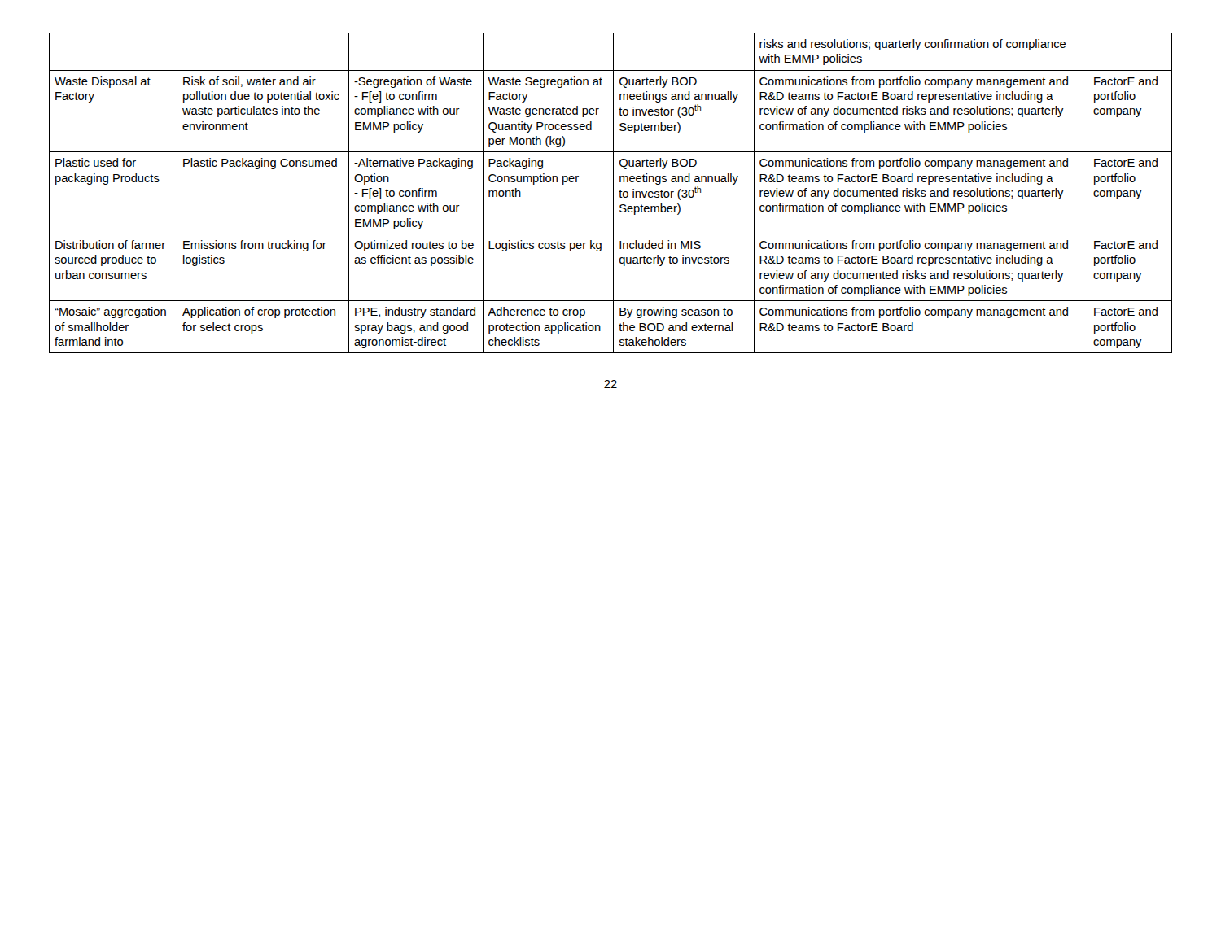| | | | | | risks and resolutions; quarterly confirmation of compliance with EMMP policies | |
| Waste Disposal at Factory | Risk of soil, water and air pollution due to potential toxic waste particulates into the environment | -Segregation of Waste - F[e] to confirm compliance with our EMMP policy | Waste Segregation at Factory Waste generated per Quantity Processed per Month (kg) | Quarterly BOD meetings and annually to investor (30 th September) | Communications from portfolio company management and R&D teams to FactorE Board representative including a review of any documented risks and resolutions; quarterly confirmation of compliance with EMMP policies | FactorE and portfolio company |
| Plastic used for packaging Products | Plastic Packaging Consumed | -Alternative Packaging Option - F[e] to confirm compliance with our EMMP policy | Packaging Consumption per month | Quarterly BOD meetings and annually to investor (30 th September) | Communications from portfolio company management and R&D teams to FactorE Board representative including a review of any documented risks and resolutions; quarterly confirmation of compliance with EMMP policies | FactorE and portfolio company |
| Distribution of farmer sourced produce to urban consumers | Emissions from trucking for logistics | Optimized routes to be as efficient as possible | Logistics costs per kg | Included in MIS quarterly to investors | Communications from portfolio company management and R&D teams to FactorE Board representative including a review of any documented risks and resolutions; quarterly confirmation of compliance with EMMP policies | FactorE and portfolio company |
| “Mosaic” aggregation of smallholder farmland into | Application of crop protection for select crops | PPE, industry standard spray bags, and good agronomist-direct | Adherence to crop protection application checklists | By growing season to the BOD and external stakeholders | Communications from portfolio company management and R&D teams to FactorE Board | FactorE and portfolio company |
22